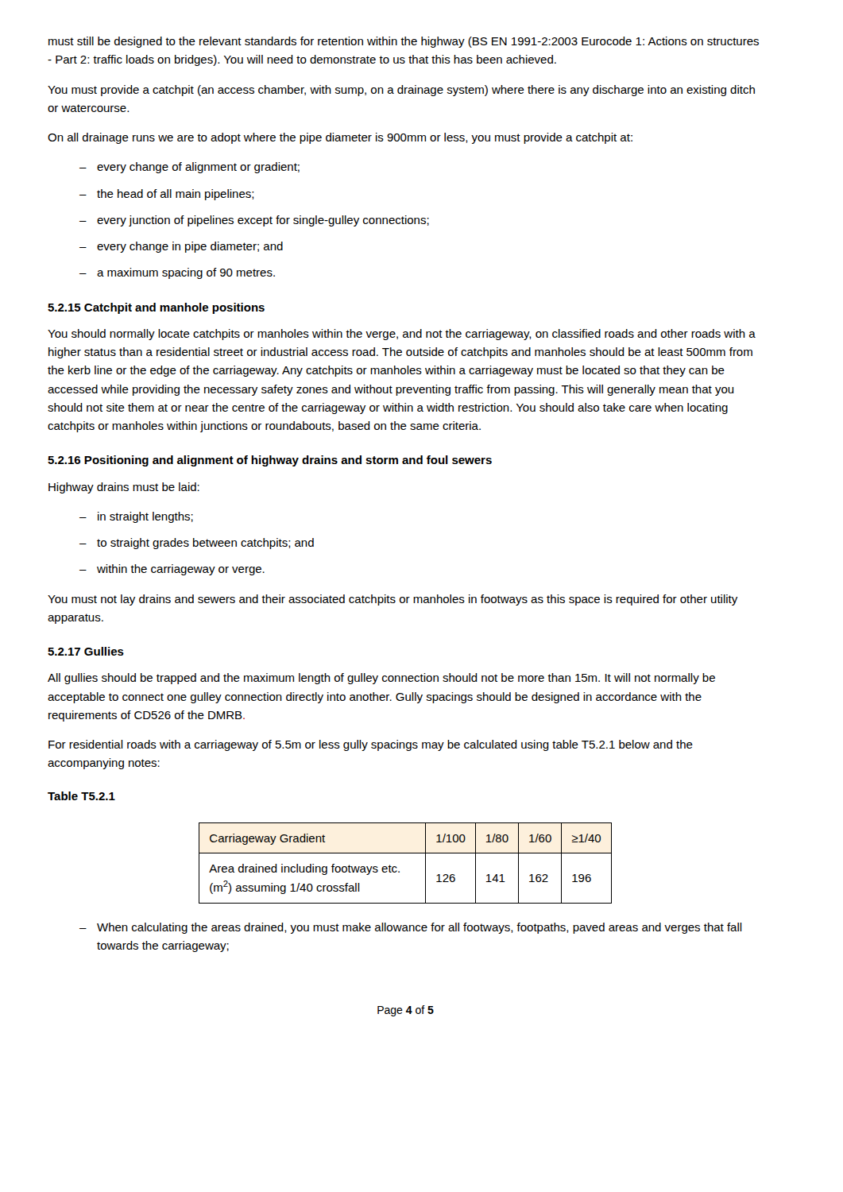must still be designed to the relevant standards for retention within the highway (BS EN 1991-2:2003 Eurocode 1: Actions on structures - Part 2: traffic loads on bridges). You will need to demonstrate to us that this has been achieved.
You must provide a catchpit (an access chamber, with sump, on a drainage system) where there is any discharge into an existing ditch or watercourse.
On all drainage runs we are to adopt where the pipe diameter is 900mm or less, you must provide a catchpit at:
every change of alignment or gradient;
the head of all main pipelines;
every junction of pipelines except for single-gulley connections;
every change in pipe diameter; and
a maximum spacing of 90 metres.
5.2.15 Catchpit and manhole positions
You should normally locate catchpits or manholes within the verge, and not the carriageway, on classified roads and other roads with a higher status than a residential street or industrial access road. The outside of catchpits and manholes should be at least 500mm from the kerb line or the edge of the carriageway. Any catchpits or manholes within a carriageway must be located so that they can be accessed while providing the necessary safety zones and without preventing traffic from passing. This will generally mean that you should not site them at or near the centre of the carriageway or within a width restriction. You should also take care when locating catchpits or manholes within junctions or roundabouts, based on the same criteria.
5.2.16 Positioning and alignment of highway drains and storm and foul sewers
Highway drains must be laid:
in straight lengths;
to straight grades between catchpits; and
within the carriageway or verge.
You must not lay drains and sewers and their associated catchpits or manholes in footways as this space is required for other utility apparatus.
5.2.17 Gullies
All gullies should be trapped and the maximum length of gulley connection should not be more than 15m. It will not normally be acceptable to connect one gulley connection directly into another. Gully spacings should be designed in accordance with the requirements of CD526 of the DMRB.
For residential roads with a carriageway of 5.5m or less gully spacings may be calculated using table T5.2.1 below and the accompanying notes:
Table T5.2.1
| Carriageway Gradient | 1/100 | 1/80 | 1/60 | ≥1/40 |
| --- | --- | --- | --- | --- |
| Area drained including footways etc.(m 2 ) assuming 1/40 crossfall | 126 | 141 | 162 | 196 |
When calculating the areas drained, you must make allowance for all footways, footpaths, paved areas and verges that fall towards the carriageway;
Page 4 of 5